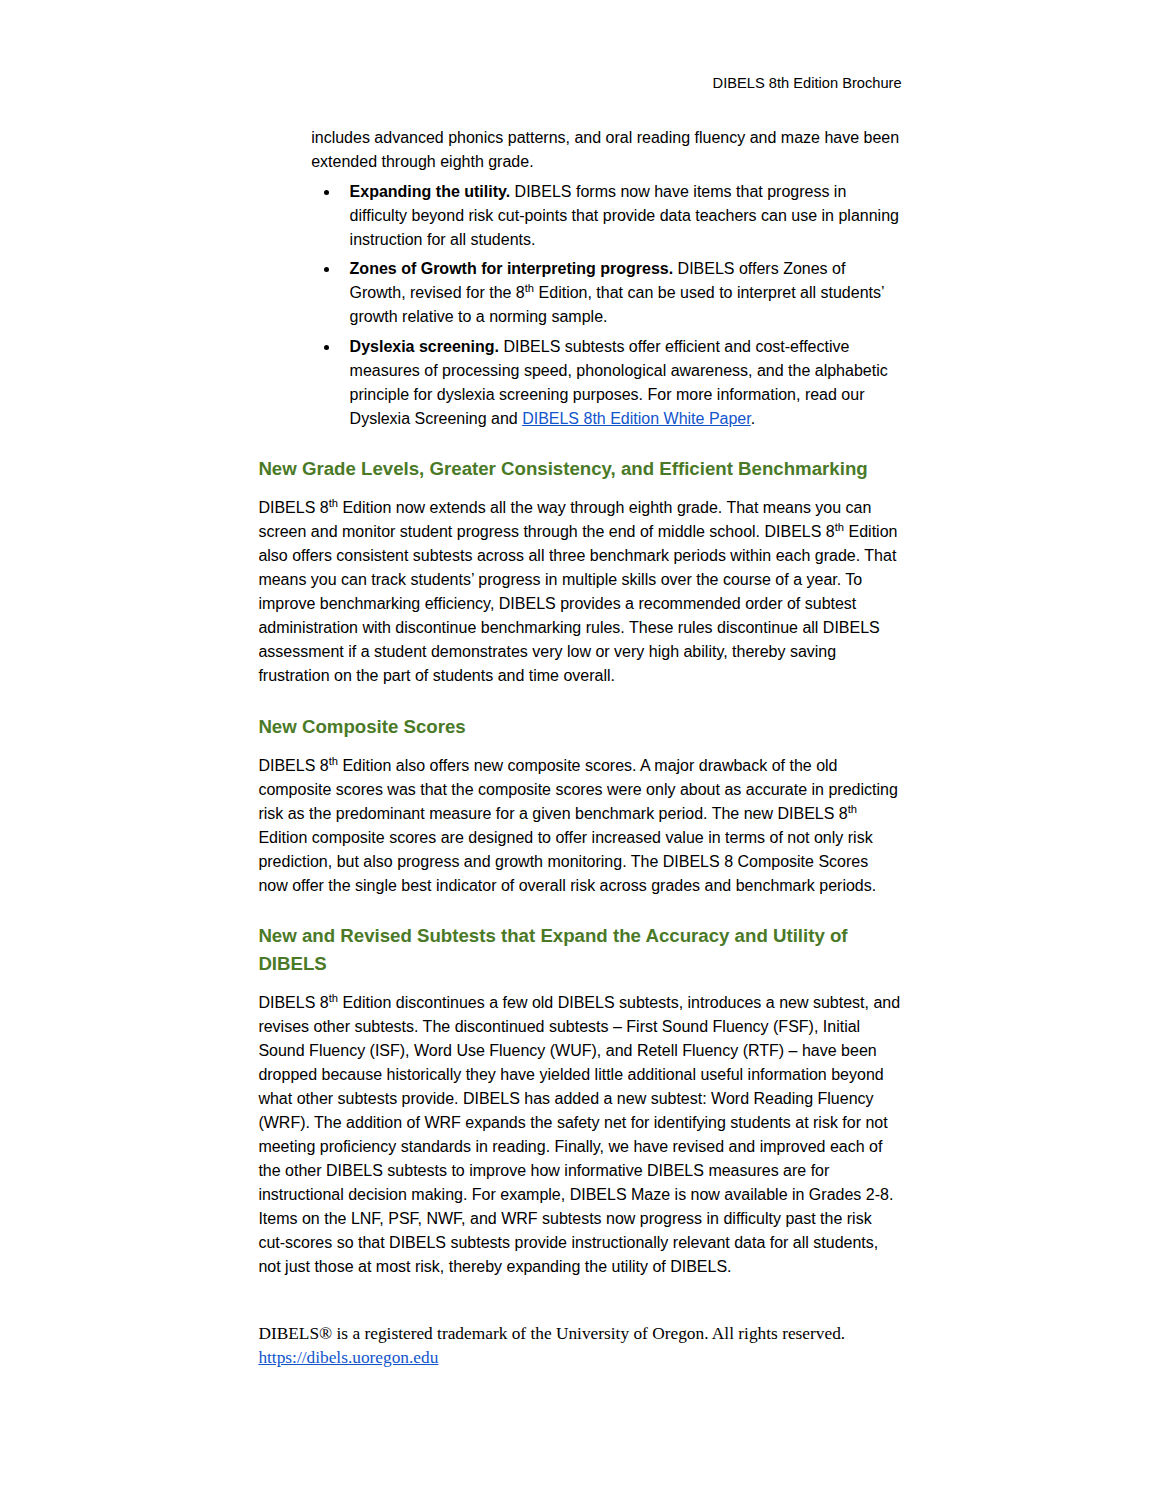DIBELS 8th Edition Brochure
includes advanced phonics patterns, and oral reading fluency and maze have been extended through eighth grade.
Expanding the utility. DIBELS forms now have items that progress in difficulty beyond risk cut-points that provide data teachers can use in planning instruction for all students.
Zones of Growth for interpreting progress. DIBELS offers Zones of Growth, revised for the 8th Edition, that can be used to interpret all students’ growth relative to a norming sample.
Dyslexia screening. DIBELS subtests offer efficient and cost-effective measures of processing speed, phonological awareness, and the alphabetic principle for dyslexia screening purposes. For more information, read our Dyslexia Screening and DIBELS 8th Edition White Paper.
New Grade Levels, Greater Consistency, and Efficient Benchmarking
DIBELS 8th Edition now extends all the way through eighth grade. That means you can screen and monitor student progress through the end of middle school. DIBELS 8th Edition also offers consistent subtests across all three benchmark periods within each grade. That means you can track students’ progress in multiple skills over the course of a year. To improve benchmarking efficiency, DIBELS provides a recommended order of subtest administration with discontinue benchmarking rules. These rules discontinue all DIBELS assessment if a student demonstrates very low or very high ability, thereby saving frustration on the part of students and time overall.
New Composite Scores
DIBELS 8th Edition also offers new composite scores. A major drawback of the old composite scores was that the composite scores were only about as accurate in predicting risk as the predominant measure for a given benchmark period. The new DIBELS 8th Edition composite scores are designed to offer increased value in terms of not only risk prediction, but also progress and growth monitoring. The DIBELS 8 Composite Scores now offer the single best indicator of overall risk across grades and benchmark periods.
New and Revised Subtests that Expand the Accuracy and Utility of DIBELS
DIBELS 8th Edition discontinues a few old DIBELS subtests, introduces a new subtest, and revises other subtests. The discontinued subtests – First Sound Fluency (FSF), Initial Sound Fluency (ISF), Word Use Fluency (WUF), and Retell Fluency (RTF) – have been dropped because historically they have yielded little additional useful information beyond what other subtests provide. DIBELS has added a new subtest: Word Reading Fluency (WRF). The addition of WRF expands the safety net for identifying students at risk for not meeting proficiency standards in reading. Finally, we have revised and improved each of the other DIBELS subtests to improve how informative DIBELS measures are for instructional decision making. For example, DIBELS Maze is now available in Grades 2-8. Items on the LNF, PSF, NWF, and WRF subtests now progress in difficulty past the risk cut-scores so that DIBELS subtests provide instructionally relevant data for all students, not just those at most risk, thereby expanding the utility of DIBELS.
DIBELS® is a registered trademark of the University of Oregon. All rights reserved. https://dibels.uoregon.edu